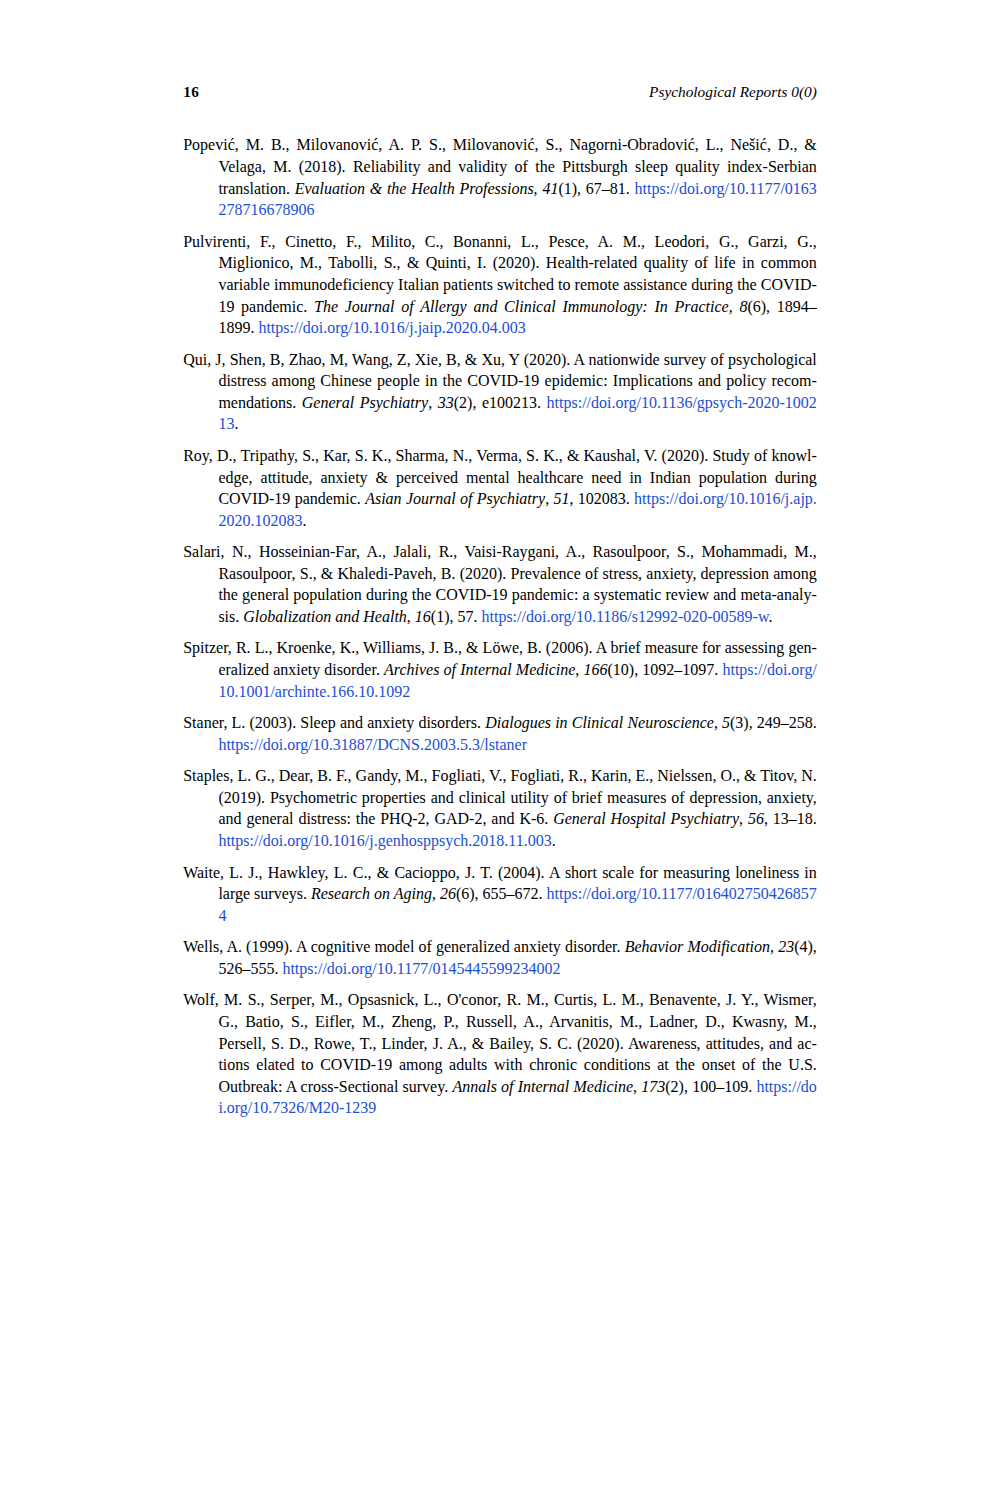16 Psychological Reports 0(0)
Popević, M. B., Milovanović, A. P. S., Milovanović, S., Nagorni-Obradović, L., Nešić, D., & Velaga, M. (2018). Reliability and validity of the Pittsburgh sleep quality index-Serbian translation. Evaluation & the Health Professions, 41(1), 67–81. https://doi.org/10.1177/0163278716678906
Pulvirenti, F., Cinetto, F., Milito, C., Bonanni, L., Pesce, A. M., Leodori, G., Garzi, G., Miglionico, M., Tabolli, S., & Quinti, I. (2020). Health-related quality of life in common variable immunodeficiency Italian patients switched to remote assistance during the COVID-19 pandemic. The Journal of Allergy and Clinical Immunology: In Practice, 8(6), 1894–1899. https://doi.org/10.1016/j.jaip.2020.04.003
Qui, J, Shen, B, Zhao, M, Wang, Z, Xie, B, & Xu, Y (2020). A nationwide survey of psychological distress among Chinese people in the COVID-19 epidemic: Implications and policy recommendations. General Psychiatry, 33(2), e100213. https://doi.org/10.1136/gpsych-2020-100213.
Roy, D., Tripathy, S., Kar, S. K., Sharma, N., Verma, S. K., & Kaushal, V. (2020). Study of knowledge, attitude, anxiety & perceived mental healthcare need in Indian population during COVID-19 pandemic. Asian Journal of Psychiatry, 51, 102083. https://doi.org/10.1016/j.ajp.2020.102083.
Salari, N., Hosseinian-Far, A., Jalali, R., Vaisi-Raygani, A., Rasoulpoor, S., Mohammadi, M., Rasoulpoor, S., & Khaledi-Paveh, B. (2020). Prevalence of stress, anxiety, depression among the general population during the COVID-19 pandemic: a systematic review and meta-analysis. Globalization and Health, 16(1), 57. https://doi.org/10.1186/s12992-020-00589-w.
Spitzer, R. L., Kroenke, K., Williams, J. B., & Löwe, B. (2006). A brief measure for assessing generalized anxiety disorder. Archives of Internal Medicine, 166(10), 1092–1097. https://doi.org/10.1001/archinte.166.10.1092
Staner, L. (2003). Sleep and anxiety disorders. Dialogues in Clinical Neuroscience, 5(3), 249–258. https://doi.org/10.31887/DCNS.2003.5.3/lstaner
Staples, L. G., Dear, B. F., Gandy, M., Fogliati, V., Fogliati, R., Karin, E., Nielssen, O., & Titov, N. (2019). Psychometric properties and clinical utility of brief measures of depression, anxiety, and general distress: the PHQ-2, GAD-2, and K-6. General Hospital Psychiatry, 56, 13–18. https://doi.org/10.1016/j.genhosppsych.2018.11.003.
Waite, L. J., Hawkley, L. C., & Cacioppo, J. T. (2004). A short scale for measuring loneliness in large surveys. Research on Aging, 26(6), 655–672. https://doi.org/10.1177/0164027504268574
Wells, A. (1999). A cognitive model of generalized anxiety disorder. Behavior Modification, 23(4), 526–555. https://doi.org/10.1177/0145445599234002
Wolf, M. S., Serper, M., Opsasnick, L., O'conor, R. M., Curtis, L. M., Benavente, J. Y., Wismer, G., Batio, S., Eifler, M., Zheng, P., Russell, A., Arvanitis, M., Ladner, D., Kwasny, M., Persell, S. D., Rowe, T., Linder, J. A., & Bailey, S. C. (2020). Awareness, attitudes, and actions elated to COVID-19 among adults with chronic conditions at the onset of the U.S. Outbreak: A cross-Sectional survey. Annals of Internal Medicine, 173(2), 100–109. https://doi.org/10.7326/M20-1239